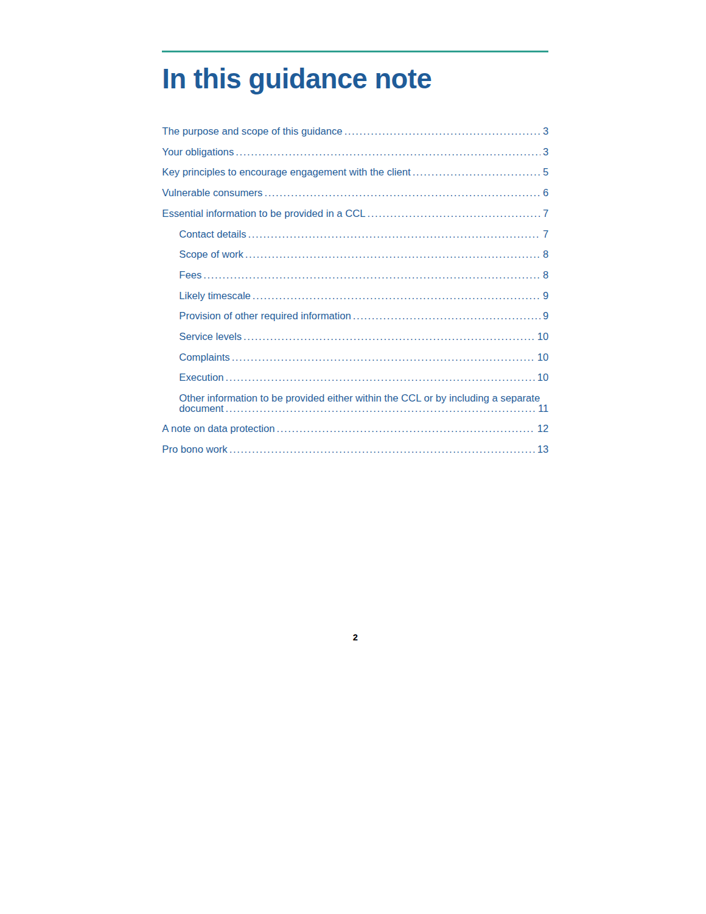In this guidance note
The purpose and scope of this guidance ........................................................................ 3
Your obligations ............................................................................................. 3
Key principles to encourage engagement with the client ............................................. 5
Vulnerable consumers .................................................................................. 6
Essential information to be provided in a CCL ............................................................. 7
Contact details ......................................................................................... 7
Scope of work ......................................................................................... 8
Fees ....................................................................................................... 8
Likely timescale ....................................................................................... 9
Provision of other required information ..................................................... 9
Service levels ....................................................................................... 10
Complaints .......................................................................................... 10
Execution ............................................................................................ 10
Other information to be provided either within the CCL or by including a separate
document .............................................................................................. 11
A note on data protection .......................................................................... 12
Pro bono work .............................................................................................. 13
2